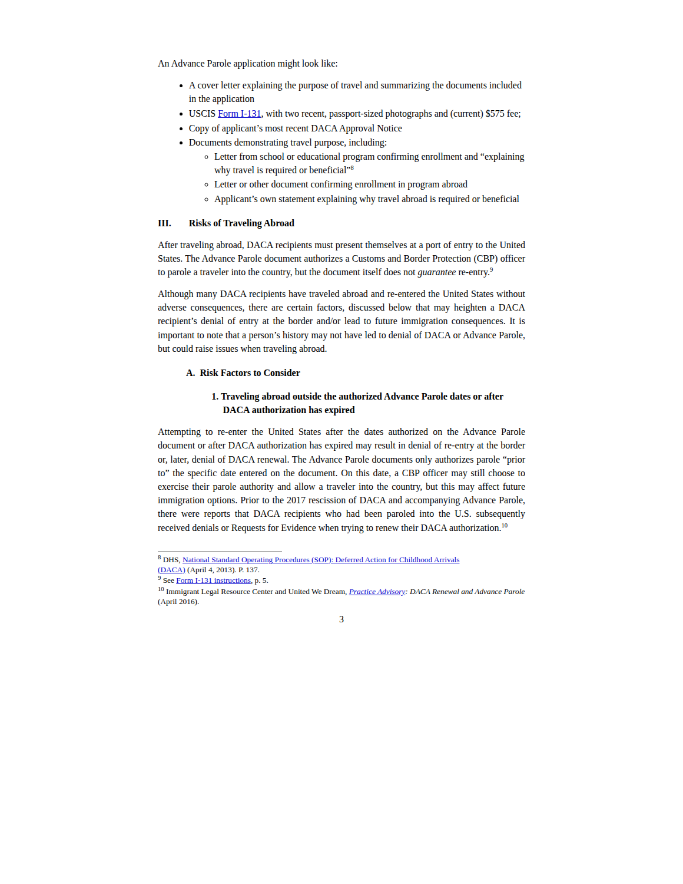An Advance Parole application might look like:
A cover letter explaining the purpose of travel and summarizing the documents included in the application
USCIS Form I-131, with two recent, passport-sized photographs and (current) $575 fee;
Copy of applicant’s most recent DACA Approval Notice
Documents demonstrating travel purpose, including:
Letter from school or educational program confirming enrollment and “explaining why travel is required or beneficial”8
Letter or other document confirming enrollment in program abroad
Applicant’s own statement explaining why travel abroad is required or beneficial
III. Risks of Traveling Abroad
After traveling abroad, DACA recipients must present themselves at a port of entry to the United States. The Advance Parole document authorizes a Customs and Border Protection (CBP) officer to parole a traveler into the country, but the document itself does not guarantee re-entry.9
Although many DACA recipients have traveled abroad and re-entered the United States without adverse consequences, there are certain factors, discussed below that may heighten a DACA recipient’s denial of entry at the border and/or lead to future immigration consequences. It is important to note that a person’s history may not have led to denial of DACA or Advance Parole, but could raise issues when traveling abroad.
A. Risk Factors to Consider
1. Traveling abroad outside the authorized Advance Parole dates or after DACA authorization has expired
Attempting to re-enter the United States after the dates authorized on the Advance Parole document or after DACA authorization has expired may result in denial of re-entry at the border or, later, denial of DACA renewal. The Advance Parole documents only authorizes parole “prior to” the specific date entered on the document. On this date, a CBP officer may still choose to exercise their parole authority and allow a traveler into the country, but this may affect future immigration options. Prior to the 2017 rescission of DACA and accompanying Advance Parole, there were reports that DACA recipients who had been paroled into the U.S. subsequently received denials or Requests for Evidence when trying to renew their DACA authorization.10
8 DHS, National Standard Operating Procedures (SOP): Deferred Action for Childhood Arrivals
(DACA) (April 4, 2013). P. 137.
9 See Form I-131 instructions, p. 5.
10 Immigrant Legal Resource Center and United We Dream, Practice Advisory: DACA Renewal and Advance Parole (April 2016).
3